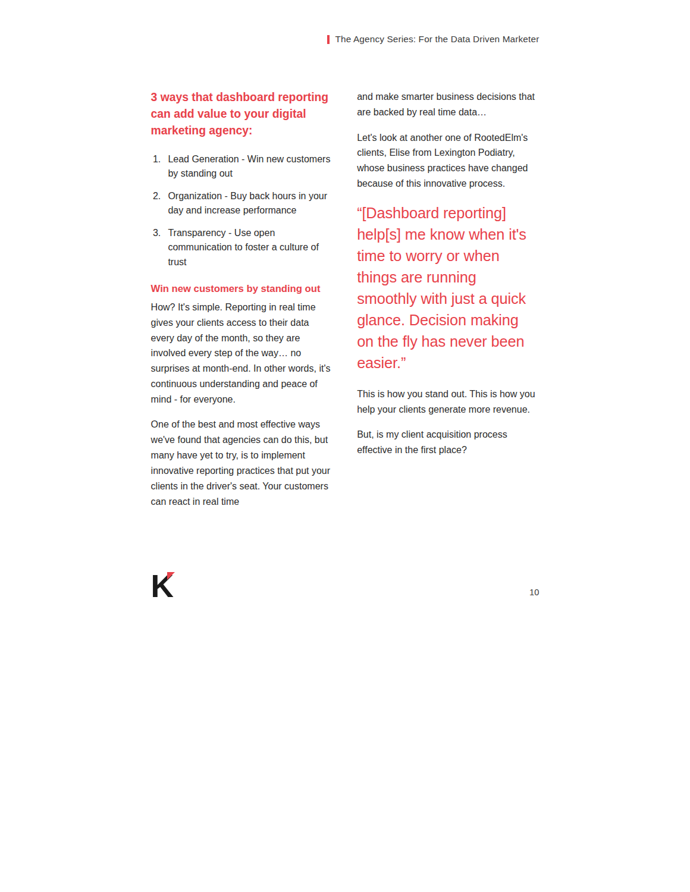The Agency Series: For the Data Driven Marketer
3 ways that dashboard reporting can add value to your digital marketing agency:
Lead Generation - Win new customers by standing out
Organization - Buy back hours in your day and increase performance
Transparency - Use open communication to foster a culture of trust
Win new customers by standing out
How? It's simple. Reporting in real time gives your clients access to their data every day of the month, so they are involved every step of the way… no surprises at month-end. In other words, it's continuous understanding and peace of mind - for everyone.
One of the best and most effective ways we've found that agencies can do this, but many have yet to try, is to implement innovative reporting practices that put your clients in the driver's seat. Your customers can react in real time
and make smarter business decisions that are backed by real time data…
Let's look at another one of RootedElm's clients, Elise from Lexington Podiatry, whose business practices have changed because of this innovative process.
“[Dashboard reporting] help[s] me know when it's time to worry or when things are running smoothly with just a quick glance. Decision making on the fly has never been easier.”
This is how you stand out. This is how you help your clients generate more revenue.
But, is my client acquisition process effective in the first place?
K
10